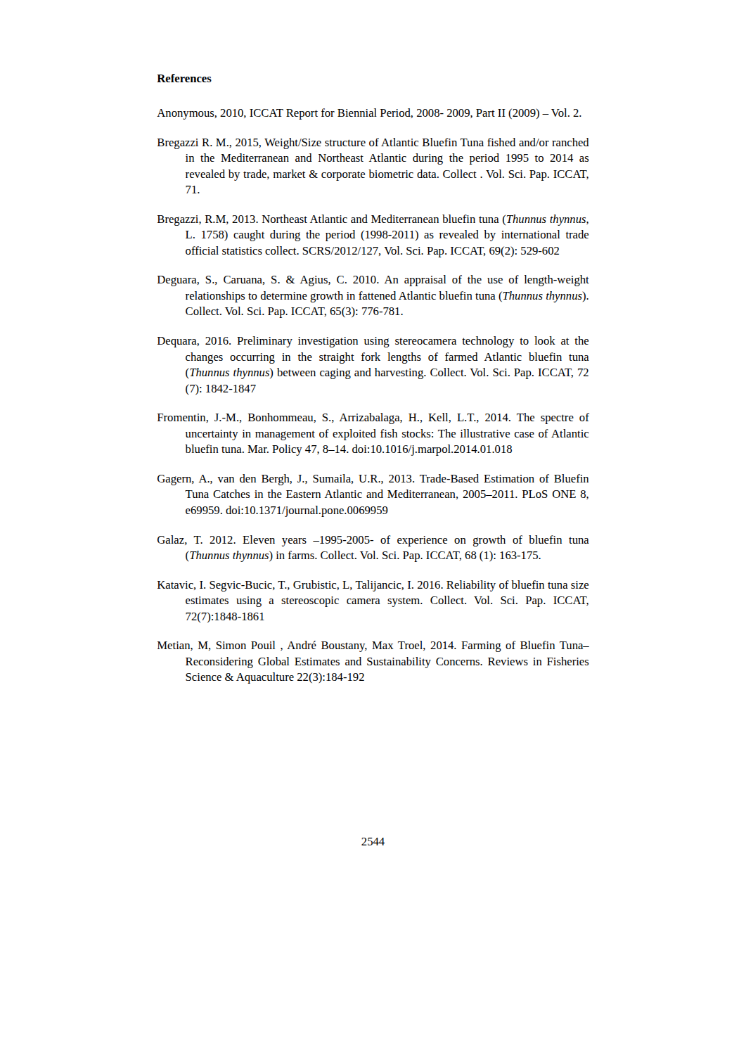References
Anonymous, 2010, ICCAT Report for Biennial Period, 2008- 2009, Part II (2009) – Vol. 2.
Bregazzi R. M., 2015, Weight/Size structure of Atlantic Bluefin Tuna fished and/or ranched in the Mediterranean and Northeast Atlantic during the period 1995 to 2014 as revealed by trade, market & corporate biometric data. Collect . Vol. Sci. Pap. ICCAT, 71.
Bregazzi, R.M, 2013. Northeast Atlantic and Mediterranean bluefin tuna (Thunnus thynnus, L. 1758) caught during the period (1998-2011) as revealed by international trade official statistics collect. SCRS/2012/127, Vol. Sci. Pap. ICCAT, 69(2): 529-602
Deguara, S., Caruana, S. & Agius, C. 2010. An appraisal of the use of length-weight relationships to determine growth in fattened Atlantic bluefin tuna (Thunnus thynnus). Collect. Vol. Sci. Pap. ICCAT, 65(3): 776-781.
Dequara, 2016. Preliminary investigation using stereocamera technology to look at the changes occurring in the straight fork lengths of farmed Atlantic bluefin tuna (Thunnus thynnus) between caging and harvesting. Collect. Vol. Sci. Pap. ICCAT, 72 (7): 1842-1847
Fromentin, J.-M., Bonhommeau, S., Arrizabalaga, H., Kell, L.T., 2014. The spectre of uncertainty in management of exploited fish stocks: The illustrative case of Atlantic bluefin tuna. Mar. Policy 47, 8–14. doi:10.1016/j.marpol.2014.01.018
Gagern, A., van den Bergh, J., Sumaila, U.R., 2013. Trade-Based Estimation of Bluefin Tuna Catches in the Eastern Atlantic and Mediterranean, 2005–2011. PLoS ONE 8, e69959. doi:10.1371/journal.pone.0069959
Galaz, T. 2012. Eleven years –1995-2005- of experience on growth of bluefin tuna (Thunnus thynnus) in farms. Collect. Vol. Sci. Pap. ICCAT, 68 (1): 163-175.
Katavic, I. Segvic-Bucic, T., Grubistic, L, Talijancic, I. 2016. Reliability of bluefin tuna size estimates using a stereoscopic camera system. Collect. Vol. Sci. Pap. ICCAT, 72(7):1848-1861
Metian, M, Simon Pouil , André Boustany, Max Troel, 2014. Farming of Bluefin Tuna–Reconsidering Global Estimates and Sustainability Concerns. Reviews in Fisheries Science & Aquaculture 22(3):184-192
2544